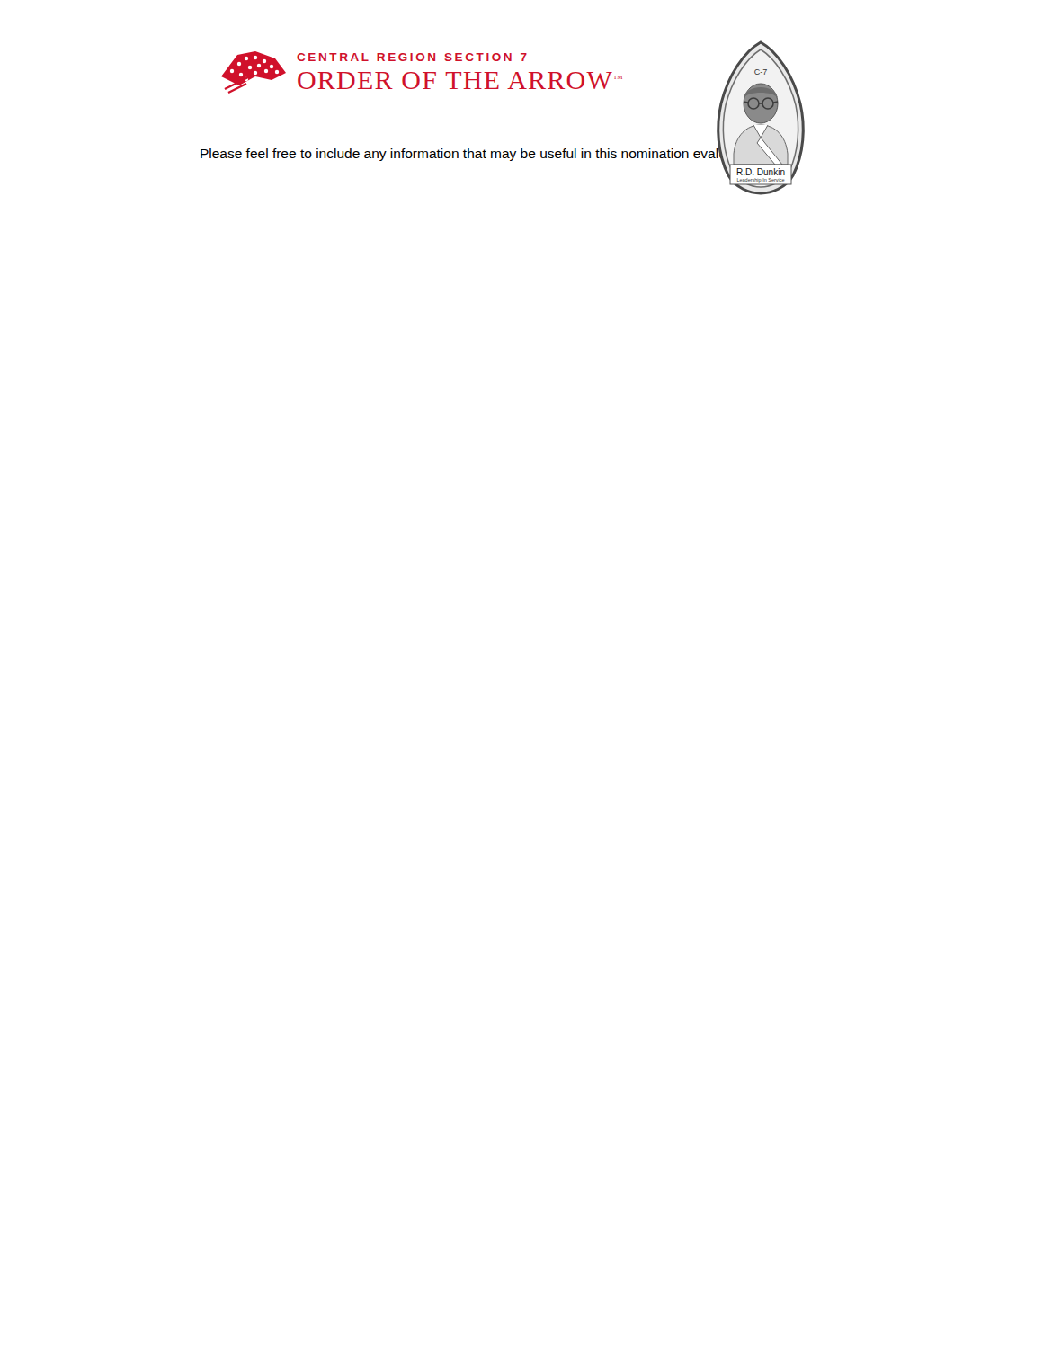CENTRAL REGION SECTION 7
ORDER OF THE ARROWTM
C-7 R.D. Dunkin Leadership In Service
Please feel free to include any information that may be useful in this nomination evaluation